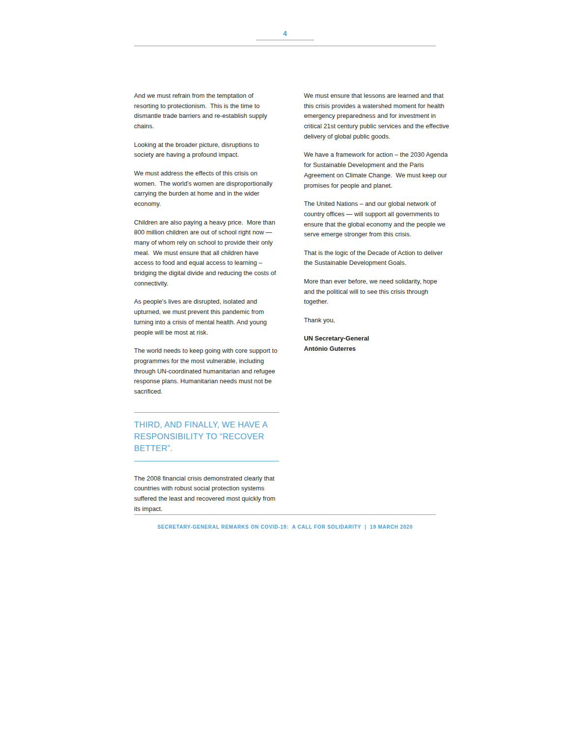4
And we must refrain from the temptation of resorting to protectionism. This is the time to dismantle trade barriers and re-establish supply chains.
Looking at the broader picture, disruptions to society are having a profound impact.
We must address the effects of this crisis on women. The world's women are disproportionally carrying the burden at home and in the wider economy.
Children are also paying a heavy price. More than 800 million children are out of school right now — many of whom rely on school to provide their only meal. We must ensure that all children have access to food and equal access to learning – bridging the digital divide and reducing the costs of connectivity.
As people's lives are disrupted, isolated and upturned, we must prevent this pandemic from turning into a crisis of mental health. And young people will be most at risk.
The world needs to keep going with core support to programmes for the most vulnerable, including through UN-coordinated humanitarian and refugee response plans. Humanitarian needs must not be sacrificed.
Third, and finally, we have a responsibility to “recover better”.
The 2008 financial crisis demonstrated clearly that countries with robust social protection systems suffered the least and recovered most quickly from its impact.
We must ensure that lessons are learned and that this crisis provides a watershed moment for health emergency preparedness and for investment in critical 21st century public services and the effective delivery of global public goods.
We have a framework for action – the 2030 Agenda for Sustainable Development and the Paris Agreement on Climate Change. We must keep our promises for people and planet.
The United Nations – and our global network of country offices — will support all governments to ensure that the global economy and the people we serve emerge stronger from this crisis.
That is the logic of the Decade of Action to deliver the Sustainable Development Goals.
More than ever before, we need solidarity, hope and the political will to see this crisis through together.
Thank you,
UN Secretary-General
António Guterres
Secretary-General Remarks on COVID-19: A Call for Solidarity | 19 March 2020